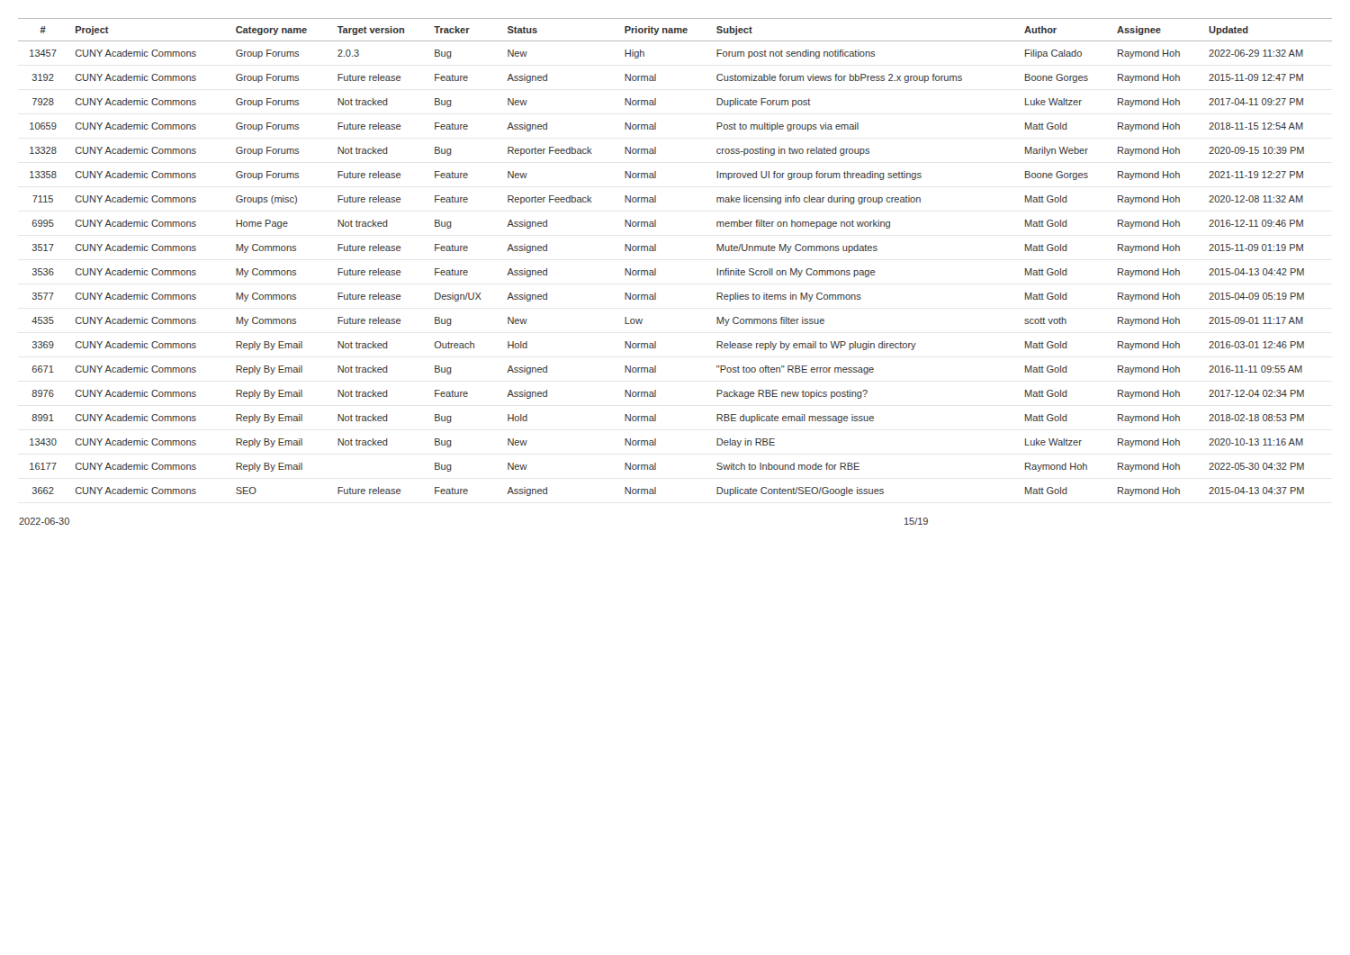| # | Project | Category name | Target version | Tracker | Status | Priority name | Subject | Author | Assignee | Updated |
| --- | --- | --- | --- | --- | --- | --- | --- | --- | --- | --- |
| 13457 | CUNY Academic Commons | Group Forums | 2.0.3 | Bug | New | High | Forum post not sending notifications | Filipa Calado | Raymond Hoh | 2022-06-29 11:32 AM |
| 3192 | CUNY Academic Commons | Group Forums | Future release | Feature | Assigned | Normal | Customizable forum views for bbPress 2.x group forums | Boone Gorges | Raymond Hoh | 2015-11-09 12:47 PM |
| 7928 | CUNY Academic Commons | Group Forums | Not tracked | Bug | New | Normal | Duplicate Forum post | Luke Waltzer | Raymond Hoh | 2017-04-11 09:27 PM |
| 10659 | CUNY Academic Commons | Group Forums | Future release | Feature | Assigned | Normal | Post to multiple groups via email | Matt Gold | Raymond Hoh | 2018-11-15 12:54 AM |
| 13328 | CUNY Academic Commons | Group Forums | Not tracked | Bug | Reporter Feedback | Normal | cross-posting in two related groups | Marilyn Weber | Raymond Hoh | 2020-09-15 10:39 PM |
| 13358 | CUNY Academic Commons | Group Forums | Future release | Feature | New | Normal | Improved UI for group forum threading settings | Boone Gorges | Raymond Hoh | 2021-11-19 12:27 PM |
| 7115 | CUNY Academic Commons | Groups (misc) | Future release | Feature | Reporter Feedback | Normal | make licensing info clear during group creation | Matt Gold | Raymond Hoh | 2020-12-08 11:32 AM |
| 6995 | CUNY Academic Commons | Home Page | Not tracked | Bug | Assigned | Normal | member filter on homepage not working | Matt Gold | Raymond Hoh | 2016-12-11 09:46 PM |
| 3517 | CUNY Academic Commons | My Commons | Future release | Feature | Assigned | Normal | Mute/Unmute My Commons updates | Matt Gold | Raymond Hoh | 2015-11-09 01:19 PM |
| 3536 | CUNY Academic Commons | My Commons | Future release | Feature | Assigned | Normal | Infinite Scroll on My Commons page | Matt Gold | Raymond Hoh | 2015-04-13 04:42 PM |
| 3577 | CUNY Academic Commons | My Commons | Future release | Design/UX | Assigned | Normal | Replies to items in My Commons | Matt Gold | Raymond Hoh | 2015-04-09 05:19 PM |
| 4535 | CUNY Academic Commons | My Commons | Future release | Bug | New | Low | My Commons filter issue | scott voth | Raymond Hoh | 2015-09-01 11:17 AM |
| 3369 | CUNY Academic Commons | Reply By Email | Not tracked | Outreach | Hold | Normal | Release reply by email to WP plugin directory | Matt Gold | Raymond Hoh | 2016-03-01 12:46 PM |
| 6671 | CUNY Academic Commons | Reply By Email | Not tracked | Bug | Assigned | Normal | "Post too often" RBE error message | Matt Gold | Raymond Hoh | 2016-11-11 09:55 AM |
| 8976 | CUNY Academic Commons | Reply By Email | Not tracked | Feature | Assigned | Normal | Package RBE new topics posting? | Matt Gold | Raymond Hoh | 2017-12-04 02:34 PM |
| 8991 | CUNY Academic Commons | Reply By Email | Not tracked | Bug | Hold | Normal | RBE duplicate email message issue | Matt Gold | Raymond Hoh | 2018-02-18 08:53 PM |
| 13430 | CUNY Academic Commons | Reply By Email | Not tracked | Bug | New | Normal | Delay in RBE | Luke Waltzer | Raymond Hoh | 2020-10-13 11:16 AM |
| 16177 | CUNY Academic Commons | Reply By Email | | Bug | New | Normal | Switch to Inbound mode for RBE | Raymond Hoh | Raymond Hoh | 2022-05-30 04:32 PM |
| 3662 | CUNY Academic Commons | SEO | Future release | Feature | Assigned | Normal | Duplicate Content/SEO/Google issues | Matt Gold | Raymond Hoh | 2015-04-13 04:37 PM |
| 2022-06-30 | 15/19 |